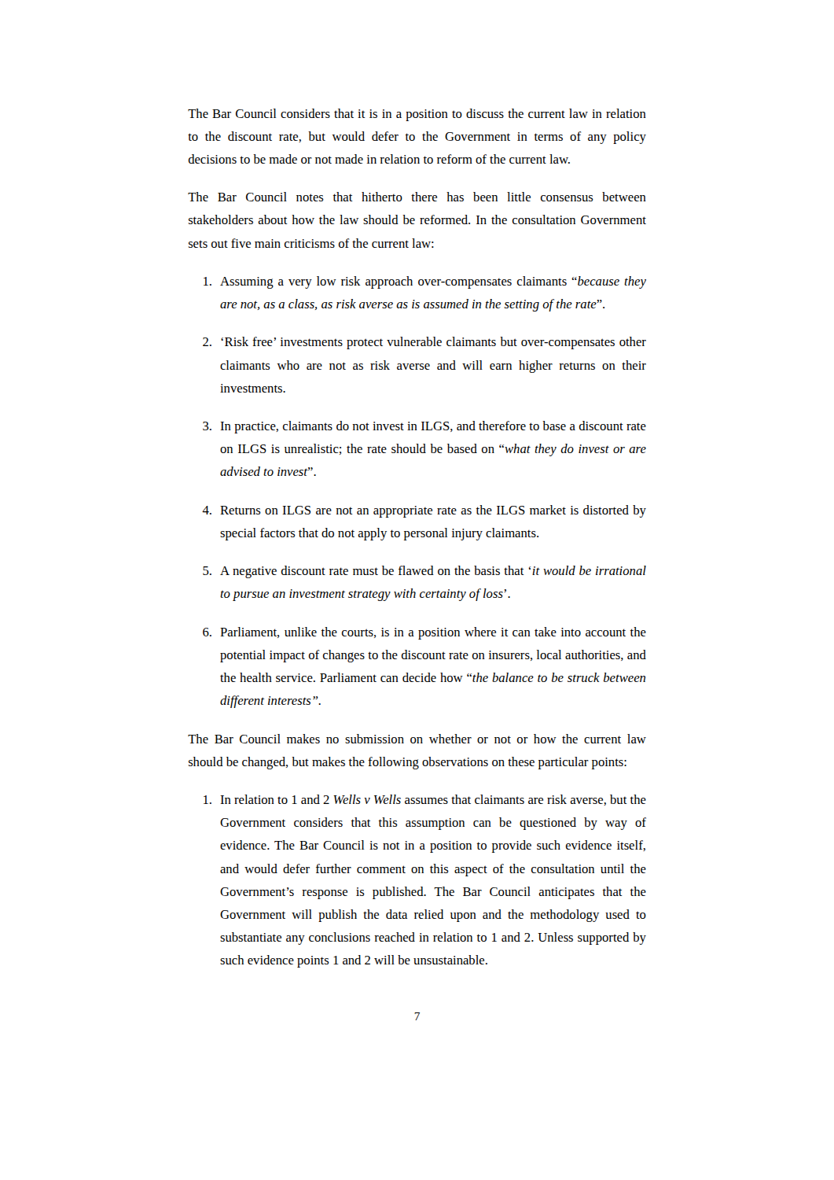The Bar Council considers that it is in a position to discuss the current law in relation to the discount rate, but would defer to the Government in terms of any policy decisions to be made or not made in relation to reform of the current law.
The Bar Council notes that hitherto there has been little consensus between stakeholders about how the law should be reformed. In the consultation Government sets out five main criticisms of the current law:
Assuming a very low risk approach over-compensates claimants “because they are not, as a class, as risk averse as is assumed in the setting of the rate”.
‘Risk free’ investments protect vulnerable claimants but over-compensates other claimants who are not as risk averse and will earn higher returns on their investments.
In practice, claimants do not invest in ILGS, and therefore to base a discount rate on ILGS is unrealistic; the rate should be based on “what they do invest or are advised to invest”.
Returns on ILGS are not an appropriate rate as the ILGS market is distorted by special factors that do not apply to personal injury claimants.
A negative discount rate must be flawed on the basis that ‘it would be irrational to pursue an investment strategy with certainty of loss’.
Parliament, unlike the courts, is in a position where it can take into account the potential impact of changes to the discount rate on insurers, local authorities, and the health service. Parliament can decide how “the balance to be struck between different interests”.
The Bar Council makes no submission on whether or not or how the current law should be changed, but makes the following observations on these particular points:
In relation to 1 and 2 Wells v Wells assumes that claimants are risk averse, but the Government considers that this assumption can be questioned by way of evidence. The Bar Council is not in a position to provide such evidence itself, and would defer further comment on this aspect of the consultation until the Government’s response is published. The Bar Council anticipates that the Government will publish the data relied upon and the methodology used to substantiate any conclusions reached in relation to 1 and 2. Unless supported by such evidence points 1 and 2 will be unsustainable.
7